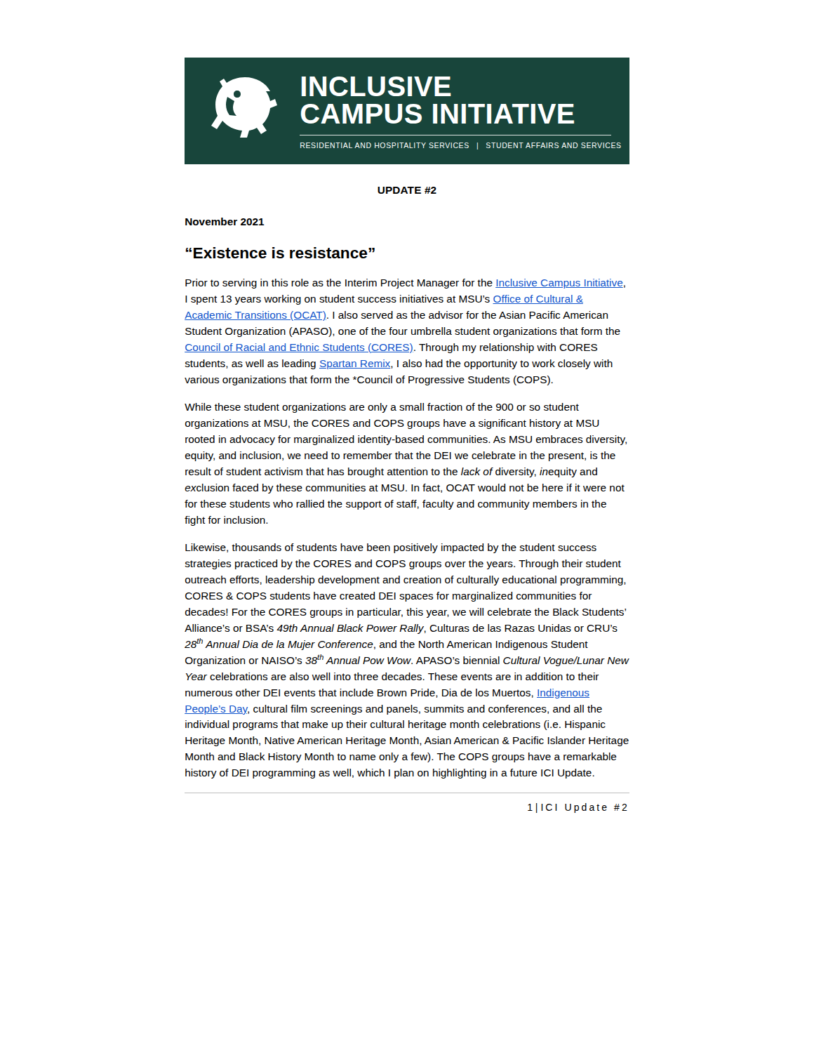Inclusive
Campus Initiative
Residential and Hospitality Services|Student Affairs and Services
UPDATE #2
November 2021
“Existence is resistance”
Prior to serving in this role as the Interim Project Manager for the Inclusive Campus Initiative, I spent 13 years working on student success initiatives at MSU’s Office of Cultural & Academic Transitions (OCAT). I also served as the advisor for the Asian Pacific American Student Organization (APASO), one of the four umbrella student organizations that form the Council of Racial and Ethnic Students (CORES). Through my relationship with CORES students, as well as leading Spartan Remix, I also had the opportunity to work closely with various organizations that form the *Council of Progressive Students (COPS).
While these student organizations are only a small fraction of the 900 or so student organizations at MSU, the CORES and COPS groups have a significant history at MSU rooted in advocacy for marginalized identity-based communities. As MSU embraces diversity, equity, and inclusion, we need to remember that the DEI we celebrate in the present, is the result of student activism that has brought attention to the lack of diversity, inequity and exclusion faced by these communities at MSU. In fact, OCAT would not be here if it were not for these students who rallied the support of staff, faculty and community members in the fight for inclusion.
Likewise, thousands of students have been positively impacted by the student success strategies practiced by the CORES and COPS groups over the years. Through their student outreach efforts, leadership development and creation of culturally educational programming, CORES & COPS students have created DEI spaces for marginalized communities for decades! For the CORES groups in particular, this year, we will celebrate the Black Students’ Alliance’s or BSA’s 49th Annual Black Power Rally, Culturas de las Razas Unidas or CRU’s 28th Annual Dia de la Mujer Conference, and the North American Indigenous Student Organization or NAISO’s 38th Annual Pow Wow. APASO’s biennial Cultural Vogue/Lunar New Year celebrations are also well into three decades. These events are in addition to their numerous other DEI events that include Brown Pride, Dia de los Muertos, Indigenous People’s Day, cultural film screenings and panels, summits and conferences, and all the individual programs that make up their cultural heritage month celebrations (i.e. Hispanic Heritage Month, Native American Heritage Month, Asian American & Pacific Islander Heritage Month and Black History Month to name only a few). The COPS groups have a remarkable history of DEI programming as well, which I plan on highlighting in a future ICI Update.
1 | ICI Update #2